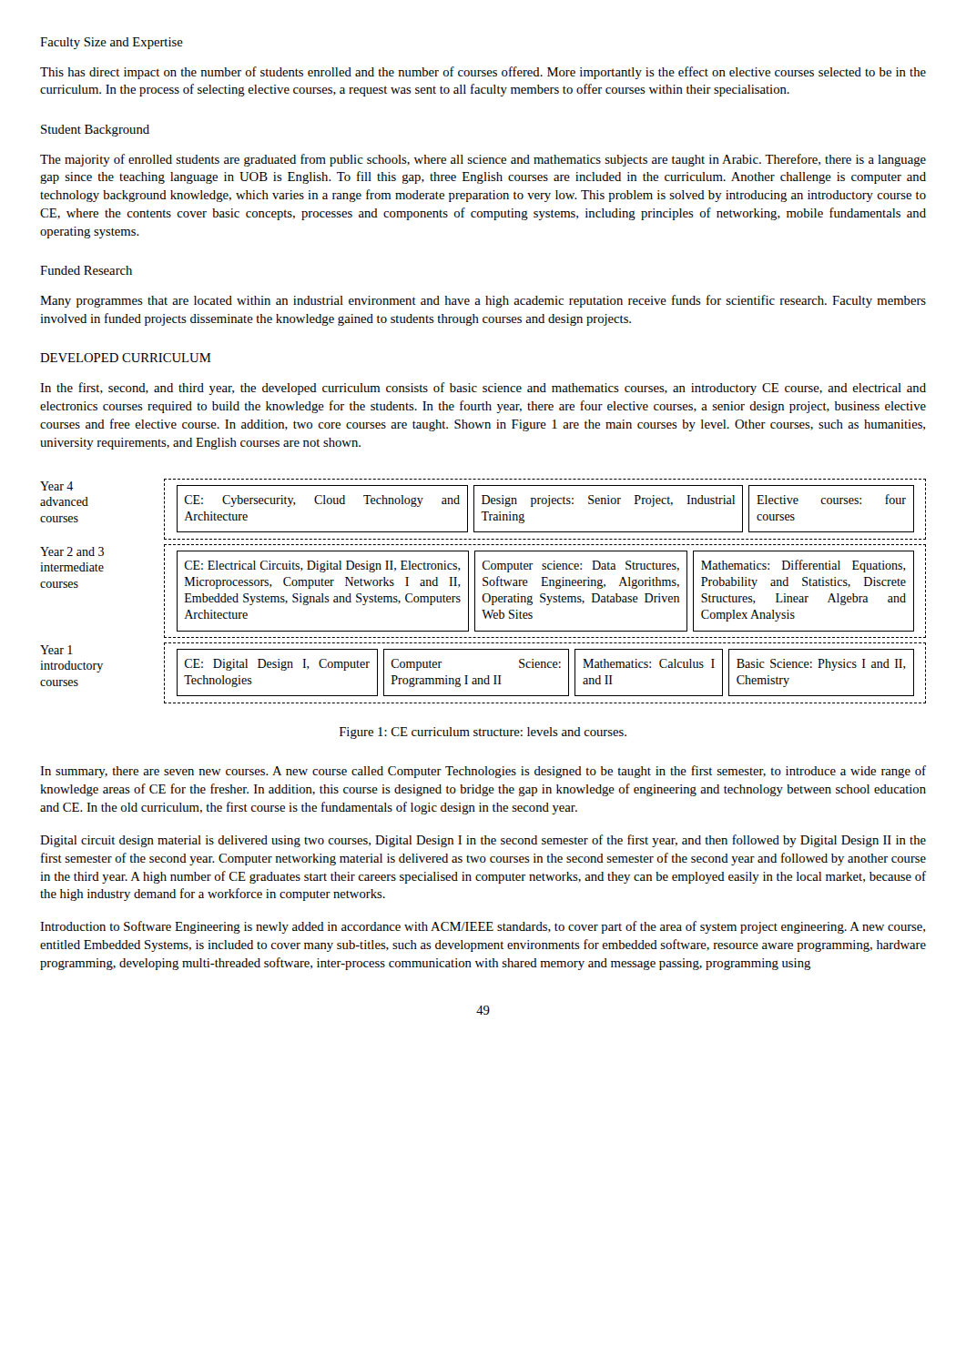Faculty Size and Expertise
This has direct impact on the number of students enrolled and the number of courses offered. More importantly is the effect on elective courses selected to be in the curriculum. In the process of selecting elective courses, a request was sent to all faculty members to offer courses within their specialisation.
Student Background
The majority of enrolled students are graduated from public schools, where all science and mathematics subjects are taught in Arabic. Therefore, there is a language gap since the teaching language in UOB is English. To fill this gap, three English courses are included in the curriculum. Another challenge is computer and technology background knowledge, which varies in a range from moderate preparation to very low. This problem is solved by introducing an introductory course to CE, where the contents cover basic concepts, processes and components of computing systems, including principles of networking, mobile fundamentals and operating systems.
Funded Research
Many programmes that are located within an industrial environment and have a high academic reputation receive funds for scientific research. Faculty members involved in funded projects disseminate the knowledge gained to students through courses and design projects.
DEVELOPED CURRICULUM
In the first, second, and third year, the developed curriculum consists of basic science and mathematics courses, an introductory CE course, and electrical and electronics courses required to build the knowledge for the students. In the fourth year, there are four elective courses, a senior design project, business elective courses and free elective course. In addition, two core courses are taught. Shown in Figure 1 are the main courses by level. Other courses, such as humanities, university requirements, and English courses are not shown.
| Year 4 advanced courses | / CE: Cybersecurity, Cloud Technology and Architecture / Design projects: Senior Project, Industrial Training / Elective courses: four courses / |
| Year 2 and 3 intermediate courses | / CE: Electrical Circuits, Digital Design II, Electronics, Microprocessors, Computer Networks I and II, Embedded Systems, Signals and Systems, Computers Architecture / Computer science: Data Structures, Software Engineering, Algorithms, Operating Systems, Database Driven Web Sites / Mathematics: Differential Equations, Probability and Statistics, Discrete Structures, Linear Algebra and Complex Analysis / |
| Year 1 introductory courses | / CE: Digital Design I, Computer Technologies / Computer Science: Programming I and II / Mathematics: Calculus I and II / Basic Science: Physics I and II, Chemistry / |
Figure 1: CE curriculum structure: levels and courses.
In summary, there are seven new courses. A new course called Computer Technologies is designed to be taught in the first semester, to introduce a wide range of knowledge areas of CE for the fresher. In addition, this course is designed to bridge the gap in knowledge of engineering and technology between school education and CE. In the old curriculum, the first course is the fundamentals of logic design in the second year.
Digital circuit design material is delivered using two courses, Digital Design I in the second semester of the first year, and then followed by Digital Design II in the first semester of the second year. Computer networking material is delivered as two courses in the second semester of the second year and followed by another course in the third year. A high number of CE graduates start their careers specialised in computer networks, and they can be employed easily in the local market, because of the high industry demand for a workforce in computer networks.
Introduction to Software Engineering is newly added in accordance with ACM/IEEE standards, to cover part of the area of system project engineering. A new course, entitled Embedded Systems, is included to cover many sub-titles, such as development environments for embedded software, resource aware programming, hardware programming, developing multi-threaded software, inter-process communication with shared memory and message passing, programming using
49